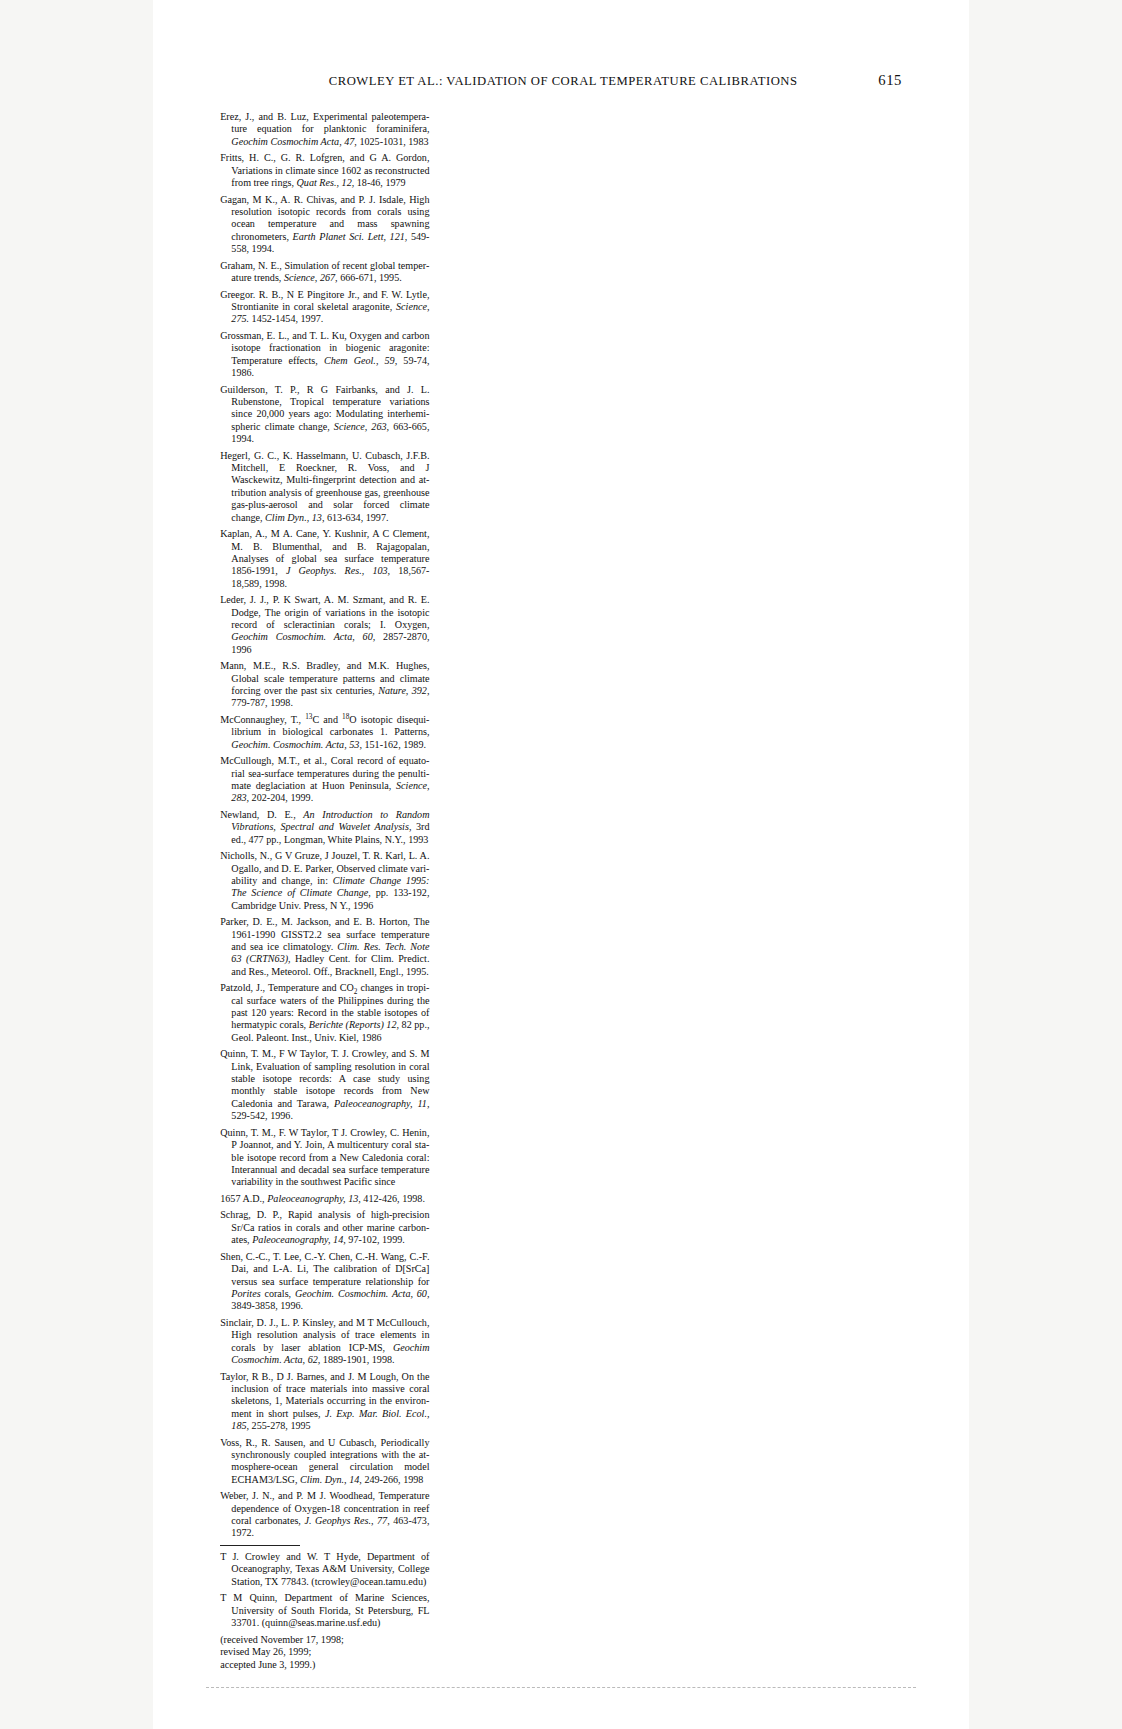Crowley et al.: Validation of Coral Temperature Calibrations 615
Erez, J., and B. Luz, Experimental paleotemperature equation for planktonic foraminifera, Geochim Cosmochim Acta, 47, 1025-1031, 1983
Fritts, H. C., G. R. Lofgren, and G A. Gordon, Variations in climate since 1602 as reconstructed from tree rings, Quat Res., 12, 18-46, 1979
Gagan, M K., A. R. Chivas, and P. J. Isdale, High resolution isotopic records from corals using ocean temperature and mass spawning chronometers, Earth Planet Sci. Lett, 121, 549-558, 1994.
Graham, N. E., Simulation of recent global temperature trends, Science, 267, 666-671, 1995.
Greegor. R. B., N E Pingitore Jr., and F. W. Lytle, Strontianite in coral skeletal aragonite, Science, 275. 1452-1454, 1997.
Grossman, E. L., and T. L. Ku, Oxygen and carbon isotope fractionation in biogenic aragonite: Temperature effects, Chem Geol., 59, 59-74, 1986.
Guilderson, T. P., R G Fairbanks, and J. L. Rubenstone, Tropical temperature variations since 20,000 years ago: Modulating interhemispheric climate change, Science, 263, 663-665, 1994.
Hegerl, G. C., K. Hasselmann, U. Cubasch, J.F.B. Mitchell, E Roeckner, R. Voss, and J Wasckewitz, Multi-fingerprint detection and attribution analysis of greenhouse gas, greenhouse gas-plus-aerosol and solar forced climate change, Clim Dyn., 13, 613-634, 1997.
Kaplan, A., M A. Cane, Y. Kushnir, A C Clement, M. B. Blumenthal, and B. Rajagopalan, Analyses of global sea surface temperature 1856-1991, J Geophys. Res., 103, 18,567-18,589, 1998.
Leder, J. J., P. K Swart, A. M. Szmant, and R. E. Dodge, The origin of variations in the isotopic record of scleractinian corals; I. Oxygen, Geochim Cosmochim. Acta, 60, 2857-2870, 1996
Mann, M.E., R.S. Bradley, and M.K. Hughes, Global scale temperature patterns and climate forcing over the past six centuries, Nature, 392, 779-787, 1998.
McConnaughey, T., 13C and 18O isotopic disequilibrium in biological carbonates 1. Patterns, Geochim. Cosmochim. Acta, 53, 151-162, 1989.
McCullough, M.T., et al., Coral record of equatorial sea-surface temperatures during the penultimate deglaciation at Huon Peninsula, Science, 283, 202-204, 1999.
Newland, D. E., An Introduction to Random Vibrations, Spectral and Wavelet Analysis, 3rd ed., 477 pp., Longman, White Plains, N.Y., 1993
Nicholls, N., G V Gruze, J Jouzel, T. R. Karl, L. A. Ogallo, and D. E. Parker, Observed climate variability and change, in: Climate Change 1995: The Science of Climate Change, pp. 133-192, Cambridge Univ. Press, N Y., 1996
Parker, D. E., M. Jackson, and E. B. Horton, The 1961-1990 GISST2.2 sea surface temperature and sea ice climatology. Clim. Res. Tech. Note 63 (CRTN63), Hadley Cent. for Clim. Predict. and Res., Meteorol. Off., Bracknell, Engl., 1995.
Patzold, J., Temperature and CO2 changes in tropical surface waters of the Philippines during the past 120 years: Record in the stable isotopes of hermatypic corals, Berichte (Reports) 12, 82 pp., Geol. Paleont. Inst., Univ. Kiel, 1986
Quinn, T. M., F W Taylor, T. J. Crowley, and S. M Link, Evaluation of sampling resolution in coral stable isotope records: A case study using monthly stable isotope records from New Caledonia and Tarawa, Paleoceanography, 11, 529-542, 1996.
Quinn, T. M., F. W Taylor, T J. Crowley, C. Henin, P Joannot, and Y. Join, A multicentury coral stable isotope record from a New Caledonia coral: Interannual and decadal sea surface temperature variability in the southwest Pacific since
1657 A.D., Paleoceanography, 13, 412-426, 1998.
Schrag, D. P., Rapid analysis of high-precision Sr/Ca ratios in corals and other marine carbonates, Paleoceanography, 14, 97-102, 1999.
Shen, C.-C., T. Lee, C.-Y. Chen, C.-H. Wang, C.-F. Dai, and L-A. Li, The calibration of D[SrCa] versus sea surface temperature relationship for Porites corals, Geochim. Cosmochim. Acta, 60, 3849-3858, 1996.
Sinclair, D. J., L. P. Kinsley, and M T McCullouch, High resolution analysis of trace elements in corals by laser ablation ICP-MS, Geochim Cosmochim. Acta, 62, 1889-1901, 1998.
Taylor, R B., D J. Barnes, and J. M Lough, On the inclusion of trace materials into massive coral skeletons, 1, Materials occurring in the environment in short pulses, J. Exp. Mar. Biol. Ecol., 185, 255-278, 1995
Voss, R., R. Sausen, and U Cubasch, Periodically synchronously coupled integrations with the atmosphere-ocean general circulation model ECHAM3/LSG, Clim. Dyn., 14, 249-266, 1998
Weber, J. N., and P. M J. Woodhead, Temperature dependence of Oxygen-18 concentration in reef coral carbonates, J. Geophys Res., 77, 463-473, 1972.
T J. Crowley and W. T Hyde, Department of Oceanography, Texas A&M University, College Station, TX 77843. (tcrowley@ocean.tamu.edu)
T M Quinn, Department of Marine Sciences, University of South Florida, St Petersburg, FL 33701. (quinn@seas.marine.usf.edu)
(received November 17, 1998;
revised May 26, 1999;
accepted June 3, 1999.)